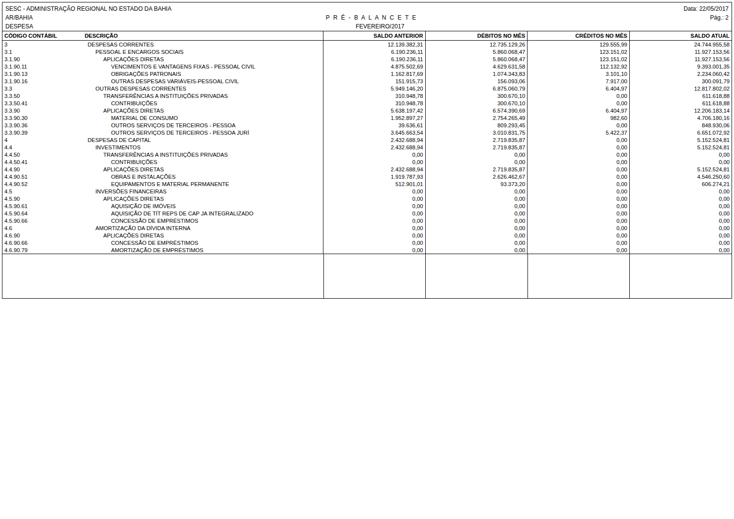SESC - ADMINISTRAÇÃO REGIONAL NO ESTADO DA BAHIA
Data: 22/05/2017
AR/BAHIA
P R É - B A L A N C E T E
Pág.: 2
DESPESA
FEVEREIRO/2017
| CÓDIGO CONTÁBIL | DESCRIÇÃO | SALDO ANTERIOR | DÉBITOS NO MÊS | CRÉDITOS NO MÊS | SALDO ATUAL |
| --- | --- | --- | --- | --- | --- |
| 3 | DESPESAS CORRENTES | 12.139.382,31 | 12.735.129,26 | 129.555,99 | 24.744.955,58 |
| 3.1 | PESSOAL E ENCARGOS SOCIAIS | 6.190.236,11 | 5.860.068,47 | 123.151,02 | 11.927.153,56 |
| 3.1.90 | APLICAÇÕES DIRETAS | 6.190.236,11 | 5.860.068,47 | 123.151,02 | 11.927.153,56 |
| 3.1.90.11 | VENCIMENTOS E VANTAGENS FIXAS - PESSOAL CIVIL | 4.875.502,69 | 4.629.631,58 | 112.132,92 | 9.393.001,35 |
| 3.1.90.13 | OBRIGAÇÕES PATRONAIS | 1.162.817,69 | 1.074.343,83 | 3.101,10 | 2.234.060,42 |
| 3.1.90.16 | OUTRAS DESPESAS VARIÁVEIS-PESSOAL CIVIL | 151.915,73 | 156.093,06 | 7.917,00 | 300.091,79 |
| 3.3 | OUTRAS DESPESAS CORRENTES | 5.949.146,20 | 6.875.060,79 | 6.404,97 | 12.817.802,02 |
| 3.3.50 | TRANSFERÊNCIAS A INSTITUIÇÕES PRIVADAS | 310.948,78 | 300.670,10 | 0,00 | 611.618,88 |
| 3.3.50.41 | CONTRIBUIÇÕES | 310.948,78 | 300.670,10 | 0,00 | 611.618,88 |
| 3.3.90 | APLICAÇÕES DIRETAS | 5.638.197,42 | 6.574.390,69 | 6.404,97 | 12.206.183,14 |
| 3.3.90.30 | MATERIAL DE CONSUMO | 1.952.897,27 | 2.754.265,49 | 982,60 | 4.706.180,16 |
| 3.3.90.36 | OUTROS SERVIÇOS DE TERCEIROS - PESSOA | 39.636,61 | 809.293,45 | 0,00 | 848.930,06 |
| 3.3.90.39 | OUTROS SERVIÇOS DE TERCEIROS - PESSOA JURÍ | 3.645.663,54 | 3.010.831,75 | 5.422,37 | 6.651.072,92 |
| 4 | DESPESAS DE CAPITAL | 2.432.688,94 | 2.719.835,87 | 0,00 | 5.152.524,81 |
| 4.4 | INVESTIMENTOS | 2.432.688,94 | 2.719.835,87 | 0,00 | 5.152.524,81 |
| 4.4.50 | TRANSFERÊNCIAS A INSTITUIÇÕES PRIVADAS | 0,00 | 0,00 | 0,00 | 0,00 |
| 4.4.50.41 | CONTRIBUIÇÕES | 0,00 | 0,00 | 0,00 | 0,00 |
| 4.4.90 | APLICAÇÕES DIRETAS | 2.432.688,94 | 2.719.835,87 | 0,00 | 5.152.524,81 |
| 4.4.90.51 | OBRAS E INSTALAÇÕES | 1.919.787,93 | 2.626.462,67 | 0,00 | 4.546.250,60 |
| 4.4.90.52 | EQUIPAMENTOS E MATERIAL PERMANENTE | 512.901,01 | 93.373,20 | 0,00 | 606.274,21 |
| 4.5 | INVERSÕES FINANCEIRAS | 0,00 | 0,00 | 0,00 | 0,00 |
| 4.5.90 | APLICAÇÕES DIRETAS | 0,00 | 0,00 | 0,00 | 0,00 |
| 4.5.90.61 | AQUISIÇÃO DE IMÓVEIS | 0,00 | 0,00 | 0,00 | 0,00 |
| 4.5.90.64 | AQUISIÇÃO DE TÍT REPS DE CAP JA INTEGRALIZADO | 0,00 | 0,00 | 0,00 | 0,00 |
| 4.5.90.66 | CONCESSÃO DE EMPRÉSTIMOS | 0,00 | 0,00 | 0,00 | 0,00 |
| 4.6 | AMORTIZAÇÃO DA DÍVIDA INTERNA | 0,00 | 0,00 | 0,00 | 0,00 |
| 4.6.90 | APLICAÇÕES DIRETAS | 0,00 | 0,00 | 0,00 | 0,00 |
| 4.6.90.66 | CONCESSÃO DE EMPRÉSTIMOS | 0,00 | 0,00 | 0,00 | 0,00 |
| 4.6.90.79 | AMORTIZAÇÃO DE EMPRÉSTIMOS | 0,00 | 0,00 | 0,00 | 0,00 |